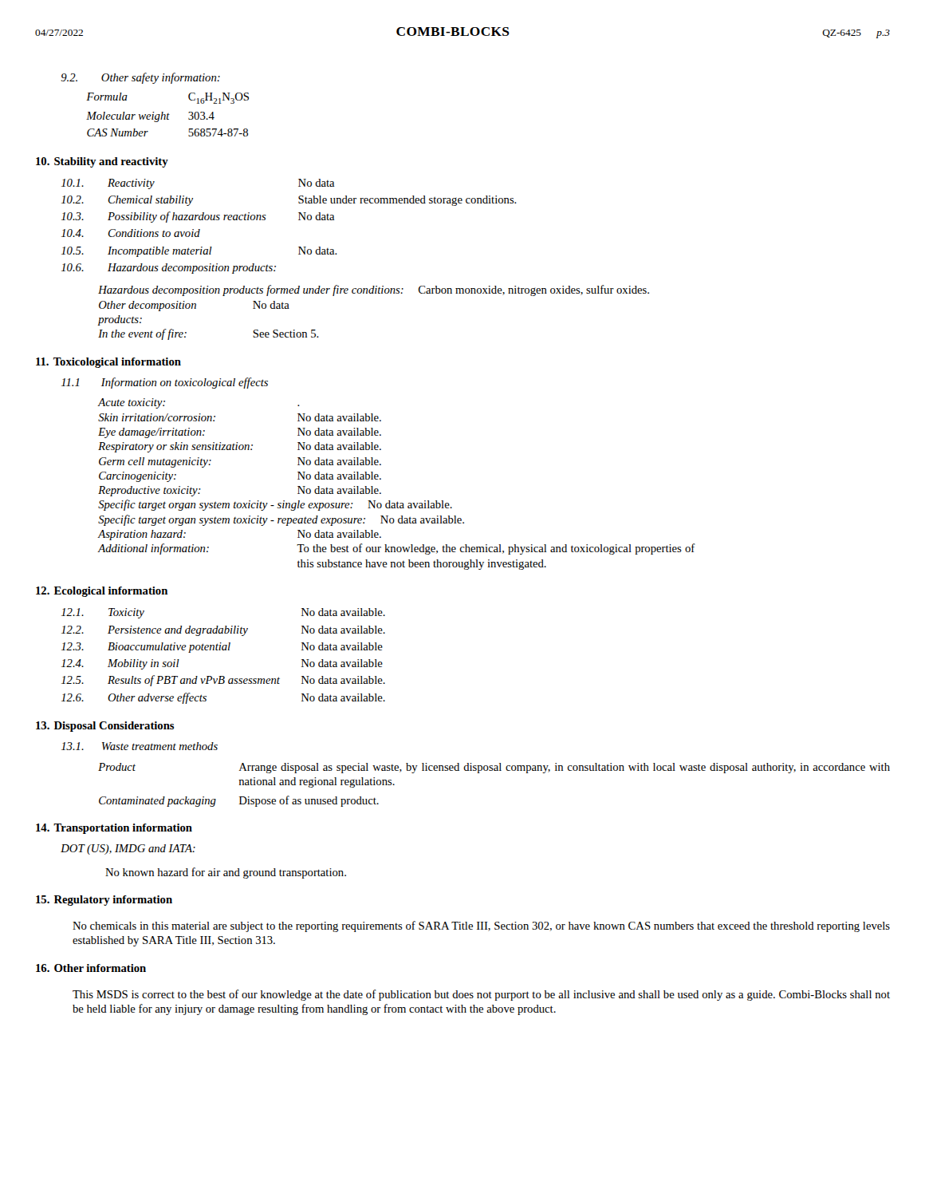04/27/2022
COMBI-BLOCKS
QZ-6425 p.3
9.2. Other safety information:
| Formula | C 16 H 21 N 3 OS |
| Molecular weight | 303.4 |
| CAS Number | 568574-87-8 |
10. Stability and reactivity
| 10.1. | Reactivity | No data |
| 10.2. | Chemical stability | Stable under recommended storage conditions. |
| 10.3. | Possibility of hazardous reactions | No data |
| 10.4. | Conditions to avoid | |
| 10.5. | Incompatible material | No data. |
| 10.6. | Hazardous decomposition products: | |
Hazardous decomposition products formed under fire conditions:
Carbon monoxide, nitrogen oxides, sulfur oxides.
Other decomposition products:
No data
In the event of fire:
See Section 5.
11. Toxicological information
11.1 Information on toxicological effects
Acute toxicity:
.
Skin irritation/corrosion:
No data available.
Eye damage/irritation:
No data available.
Respiratory or skin sensitization:
No data available.
Germ cell mutagenicity:
No data available.
Carcinogenicity:
No data available.
Reproductive toxicity:
No data available.
Specific target organ system toxicity - single exposure:
No data available.
Specific target organ system toxicity - repeated exposure:
No data available.
Aspiration hazard:
No data available.
Additional information:
To the best of our knowledge, the chemical, physical and toxicological properties of this substance have not been thoroughly investigated.
12. Ecological information
| 12.1. | Toxicity | No data available. |
| 12.2. | Persistence and degradability | No data available. |
| 12.3. | Bioaccumulative potential | No data available |
| 12.4. | Mobility in soil | No data available |
| 12.5. | Results of PBT and vPvB assessment | No data available. |
| 12.6. | Other adverse effects | No data available. |
13. Disposal Considerations
13.1. Waste treatment methods
Product
Arrange disposal as special waste, by licensed disposal company, in consultation with local waste disposal authority, in accordance with national and regional regulations.
Contaminated packaging
Dispose of as unused product.
14. Transportation information
DOT (US), IMDG and IATA:
No known hazard for air and ground transportation.
15. Regulatory information
No chemicals in this material are subject to the reporting requirements of SARA Title III, Section 302, or have known CAS numbers that exceed the threshold reporting levels established by SARA Title III, Section 313.
16. Other information
This MSDS is correct to the best of our knowledge at the date of publication but does not purport to be all inclusive and shall be used only as a guide. Combi-Blocks shall not be held liable for any injury or damage resulting from handling or from contact with the above product.